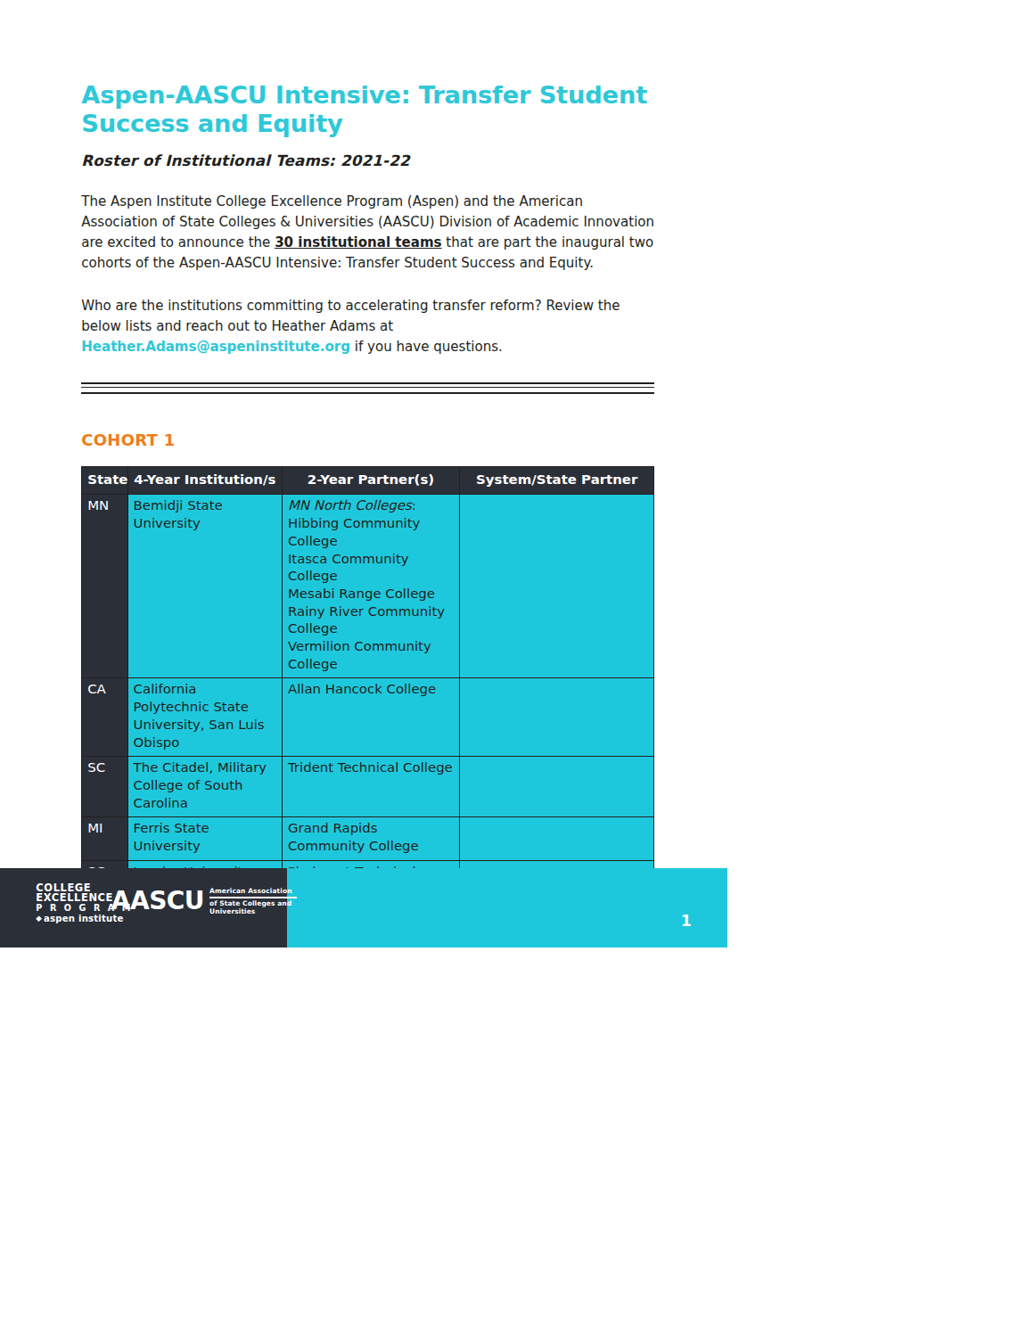Aspen-AASCU Intensive: Transfer Student Success and Equity
Roster of Institutional Teams: 2021-22
The Aspen Institute College Excellence Program (Aspen) and the American Association of State Colleges & Universities (AASCU) Division of Academic Innovation are excited to announce the 30 institutional teams that are part the inaugural two cohorts of the Aspen-AASCU Intensive: Transfer Student Success and Equity.
Who are the institutions committing to accelerating transfer reform? Review the below lists and reach out to Heather Adams at Heather.Adams@aspeninstitute.org if you have questions.
COHORT 1
| State | 4-Year Institution/s | 2-Year Partner(s) | System/State Partner |
| --- | --- | --- | --- |
| MN | Bemidji State University | MN North Colleges : Hibbing Community College Itasca Community College Mesabi Range College Rainy River Community College Vermilion Community College | |
| CA | California Polytechnic State University, San Luis Obispo | Allan Hancock College | |
| SC | The Citadel, Military College of South Carolina | Trident Technical College | |
| MI | Ferris State University | Grand Rapids Community College | |
| SC | Lander University | Piedmont Technical College | |
| MN | Metropolitan State University | Minneapolis College | |
COLLEGE
EXCELLENCE
P R O G R A M
aspen institute
AASCU
American Association of State Colleges and
Universities
1